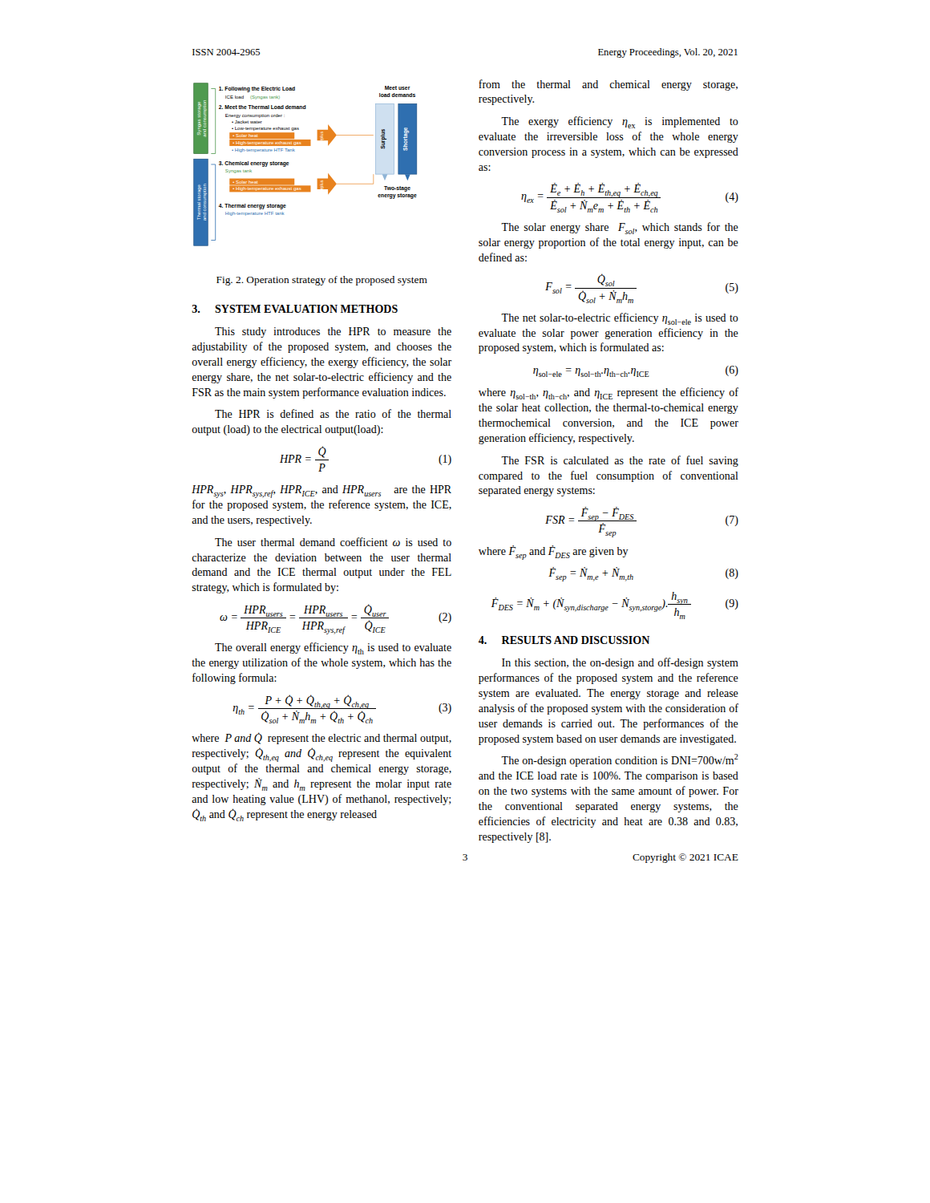ISSN 2004-2965
Energy Proceedings, Vol. 20, 2021
Syngas storage and consumption Thermal storage and consumption 1. Following the Electric Load ICE load (Syngas tank) 2. Meet the Thermal Load demand Energy consumption order : • Jacket water • Low-temperature exhaust gas • Solar heat • High-temperature exhaust gas • High-temperature HTF Tank 3. Chemical energy storage Syngas tank • Solar heat • High-temperature exhaust gas 4. Thermal energy storage High-temperature HTF tank surplus surplus Meet user load demands Surplus Shortage Two-stage energy storage
Fig. 2. Operation strategy of the proposed system
3. System Evaluation Methods
This study introduces the HPR to measure the adjustability of the proposed system, and chooses the overall energy efficiency, the exergy efficiency, the solar energy share, the net solar-to-electric efficiency and the FSR as the main system performance evaluation indices.
The HPR is defined as the ratio of the thermal output (load) to the electrical output(load):
HPR = Q̇P
(1)
HPRsys, HPRsys,ref, HPRICE, and HPRusers are the HPR for the proposed system, the reference system, the ICE, and the users, respectively.
The user thermal demand coefficient ω is used to characterize the deviation between the user thermal demand and the ICE thermal output under the FEL strategy, which is formulated by:
ω = HPRusers HPRICE = HPRusers HPRsys,ref = Q̇user Q̇ICE
(2)
The overall energy efficiency ηth is used to evaluate the energy utilization of the whole system, which has the following formula:
ηth = P + Q̇ + Q̇th,eq + Q̇ch,eq Q̇sol + Ṅmhm + Q̇th + Q̇ch
(3)
where P and Q̇ represent the electric and thermal output, respectively; Q̇th,eq and Q̇ch,eq represent the equivalent output of the thermal and chemical energy storage, respectively; Ṅm and hm represent the molar input rate and low heating value (LHV) of methanol, respectively; Q̇th and Q̇ch represent the energy released
from the thermal and chemical energy storage, respectively.
The exergy efficiency ηex is implemented to evaluate the irreversible loss of the whole energy conversion process in a system, which can be expressed as:
ηex = Ėe + Ėh + Ėth,eq + Ėch,eq Ėsol + Ṅmem + Ėth + Ėch
(4)
The solar energy share Fsol, which stands for the solar energy proportion of the total energy input, can be defined as:
Fsol = Q̇sol Q̇sol + Ṅmhm
(5)
The net solar-to-electric efficiency ηsol−ele is used to evaluate the solar power generation efficiency in the proposed system, which is formulated as:
ηsol−ele = ηsol−th.ηth−ch.ηICE
(6)
where ηsol−th, ηth−ch, and ηICE represent the efficiency of the solar heat collection, the thermal-to-chemical energy thermochemical conversion, and the ICE power generation efficiency, respectively.
The FSR is calculated as the rate of fuel saving compared to the fuel consumption of conventional separated energy systems:
FSR = Ḟsep − ḞDES Ḟsep
(7)
where Ḟsep and ḞDES are given by
Ḟsep = Ṅm,e + Ṅm,th
(8)
ḞDES = Ṅm + (Ṅsyn,discharge − Ṅsyn,storge).hsyn hm
(9)
4. Results and Discussion
In this section, the on-design and off-design system performances of the proposed system and the reference system are evaluated. The energy storage and release analysis of the proposed system with the consideration of user demands is carried out. The performances of the proposed system based on user demands are investigated.
The on-design operation condition is DNI=700w/m2 and the ICE load rate is 100%. The comparison is based on the two systems with the same amount of power. For the conventional separated energy systems, the efficiencies of electricity and heat are 0.38 and 0.83, respectively [8].
3
Copyright © 2021 ICAE